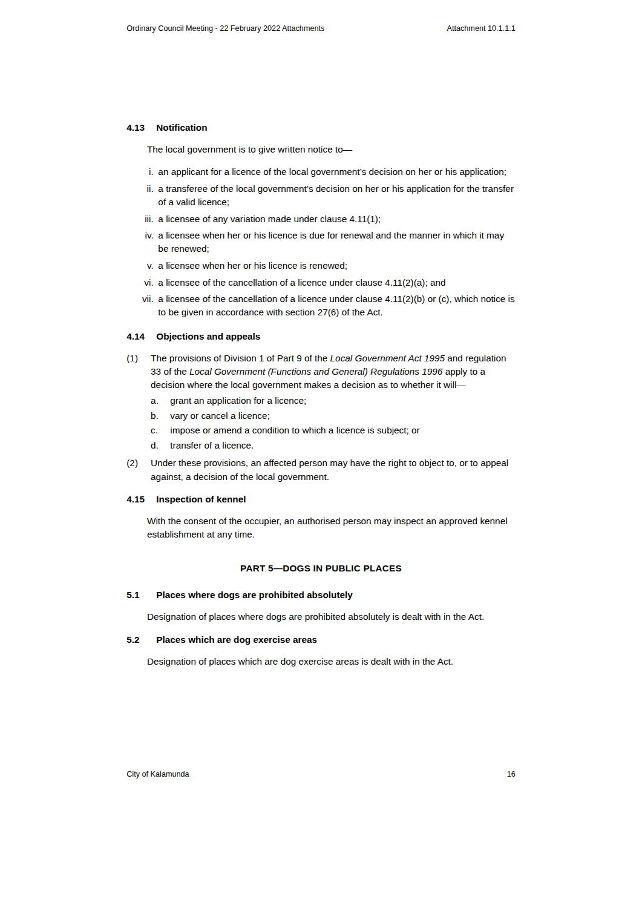Ordinary Council Meeting - 22 February 2022 Attachments
Attachment 10.1.1.1
4.13 Notification
The local government is to give written notice to—
an applicant for a licence of the local government’s decision on her or his application;
a transferee of the local government’s decision on her or his application for the transfer of a valid licence;
a licensee of any variation made under clause 4.11(1);
a licensee when her or his licence is due for renewal and the manner in which it may be renewed;
a licensee when her or his licence is renewed;
a licensee of the cancellation of a licence under clause 4.11(2)(a); and
a licensee of the cancellation of a licence under clause 4.11(2)(b) or (c), which notice is to be given in accordance with section 27(6) of the Act.
4.14 Objections and appeals
The provisions of Division 1 of Part 9 of the Local Government Act 1995 and regulation 33 of the Local Government (Functions and General) Regulations 1996 apply to a decision where the local government makes a decision as to whether it will—
grant an application for a licence;
vary or cancel a licence;
impose or amend a condition to which a licence is subject; or
transfer of a licence.
Under these provisions, an affected person may have the right to object to, or to appeal against, a decision of the local government.
4.15 Inspection of kennel
With the consent of the occupier, an authorised person may inspect an approved kennel establishment at any time.
PART 5—DOGS IN PUBLIC PLACES
5.1 Places where dogs are prohibited absolutely
Designation of places where dogs are prohibited absolutely is dealt with in the Act.
5.2 Places which are dog exercise areas
Designation of places which are dog exercise areas is dealt with in the Act.
City of Kalamunda
16